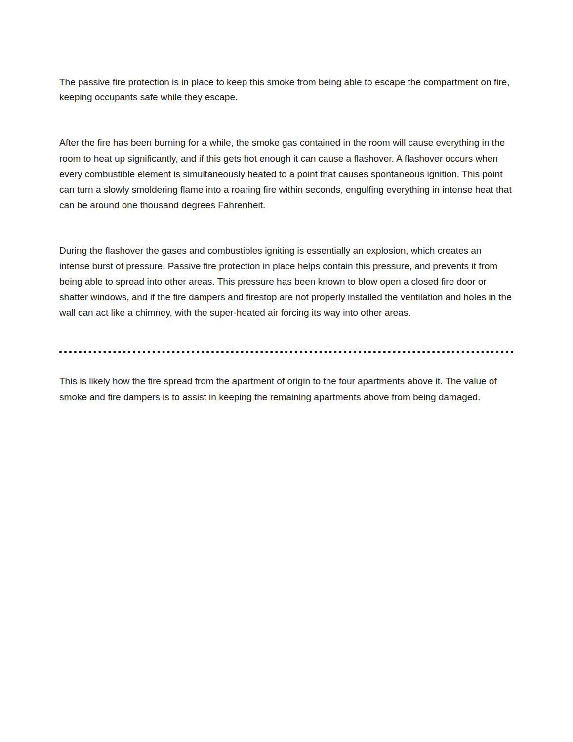The passive fire protection is in place to keep this smoke from being able to escape the compartment on fire, keeping occupants safe while they escape.
After the fire has been burning for a while, the smoke gas contained in the room will cause everything in the room to heat up significantly, and if this gets hot enough it can cause a flashover. A flashover occurs when every combustible element is simultaneously heated to a point that causes spontaneous ignition. This point can turn a slowly smoldering flame into a roaring fire within seconds, engulfing everything in intense heat that can be around one thousand degrees Fahrenheit.
During the flashover the gases and combustibles igniting is essentially an explosion, which creates an intense burst of pressure. Passive fire protection in place helps contain this pressure, and prevents it from being able to spread into other areas. This pressure has been known to blow open a closed fire door or shatter windows, and if the fire dampers and firestop are not properly installed the ventilation and holes in the wall can act like a chimney, with the super-heated air forcing its way into other areas.
This is likely how the fire spread from the apartment of origin to the four apartments above it. The value of smoke and fire dampers is to assist in keeping the remaining apartments above from being damaged.